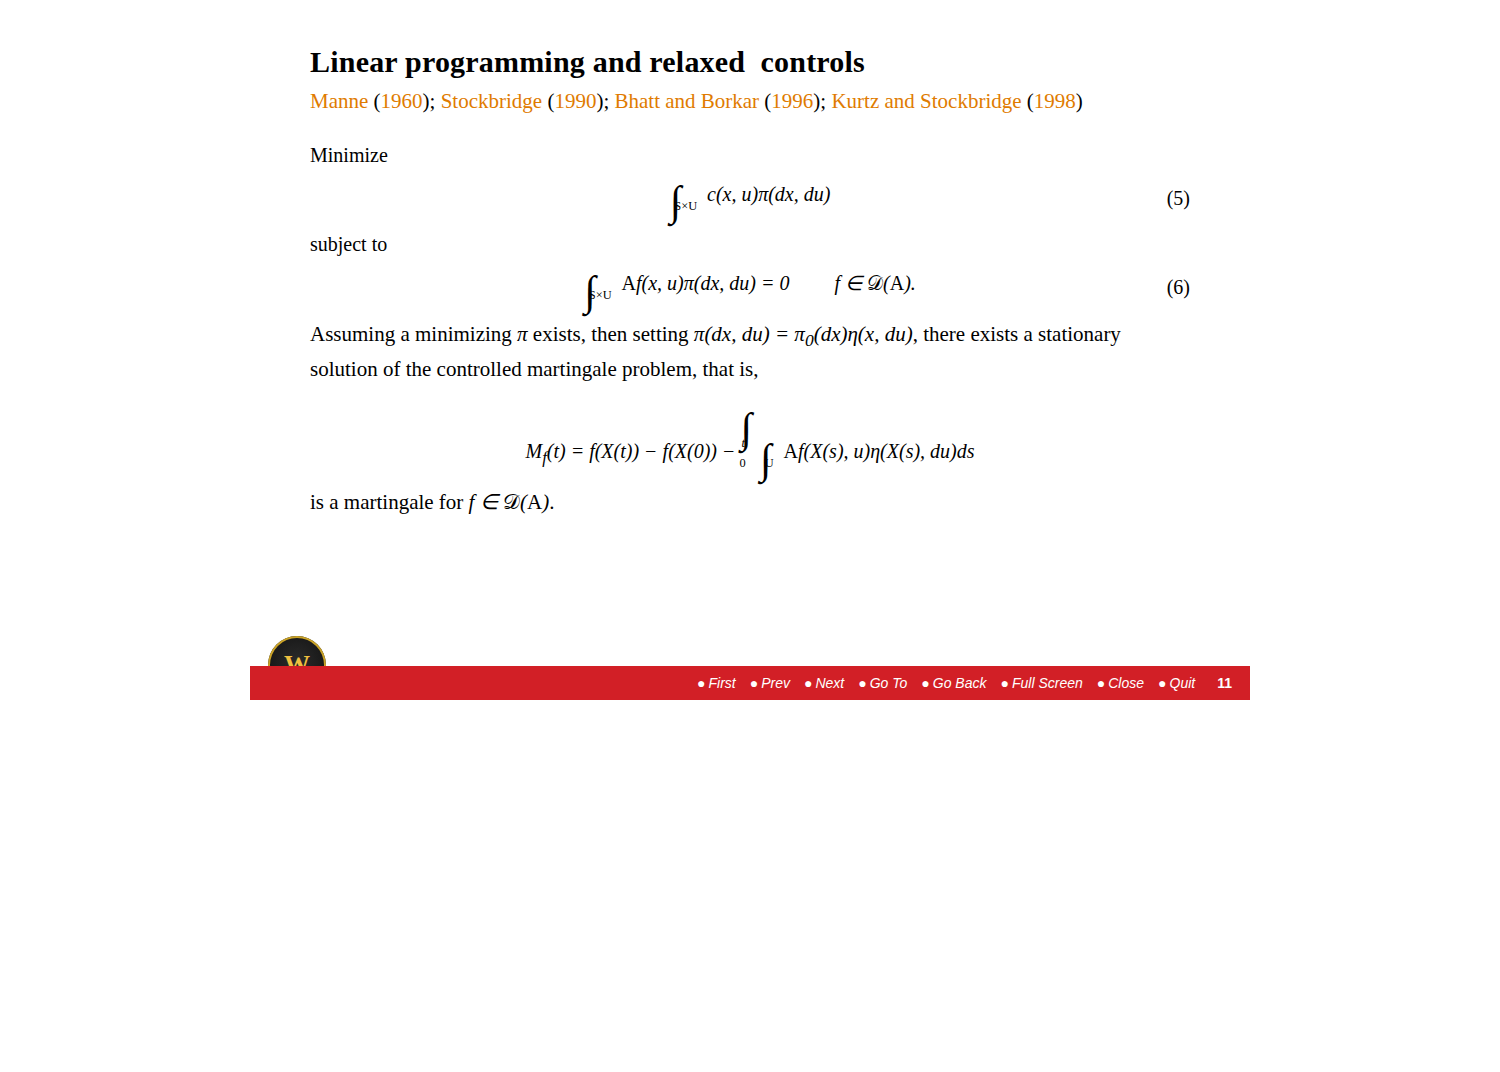Linear programming and relaxed controls
Manne (1960); Stockbridge (1990); Bhatt and Borkar (1996); Kurtz and Stockbridge (1998)
Minimize
∫S×U c(x, u)π(dx, du) (5)
subject to
∫S×U Af(x, u)π(dx, du) = 0 f ∈ 𝒟(A). (6)
Assuming a minimizing π exists, then setting π(dx, du) = π0(dx)η(x, du), there exists a stationary solution of the controlled martingale problem, that is,
Mf(t) = f(X(t)) − f(X(0)) − ∫0 t ∫U Af(X(s), u)η(X(s), du)ds
is a martingale for f ∈ 𝒟(A).
W
●First ●Prev ●Next ●Go To ●Go Back ●Full Screen ●Close ●Quit 11